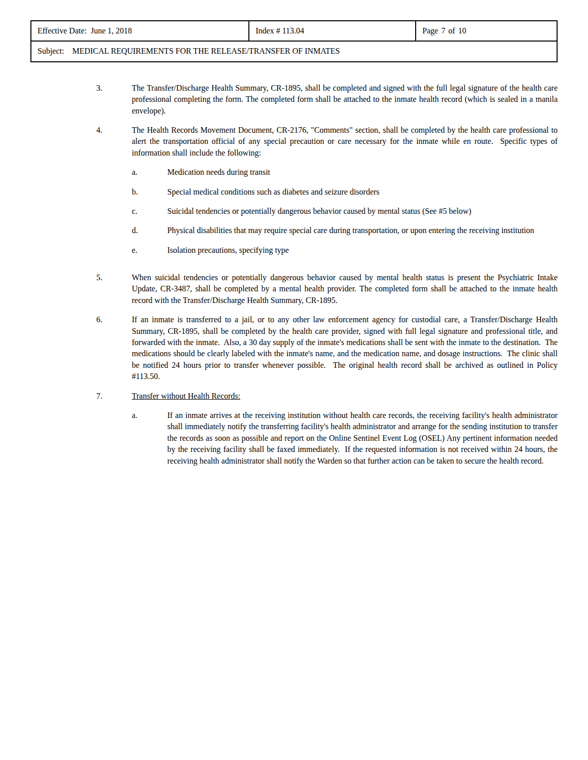Effective Date: June 1, 2018
Index # 113.04
Page7of10
Subject: MEDICAL REQUIREMENTS FOR THE RELEASE/TRANSFER OF INMATES
3.
The Transfer/Discharge Health Summary, CR-1895, shall be completed and signed with the full legal signature of the health care professional completing the form. The completed form shall be attached to the inmate health record (which is sealed in a manila envelope).
4.
The Health Records Movement Document, CR-2176, "Comments" section, shall be completed by the health care professional to alert the transportation official of any special precaution or care necessary for the inmate while en route. Specific types of information shall include the following:
a.
Medication needs during transit
b.
Special medical conditions such as diabetes and seizure disorders
c.
Suicidal tendencies or potentially dangerous behavior caused by mental status (See #5 below)
d.
Physical disabilities that may require special care during transportation, or upon entering the receiving institution
e.
Isolation precautions, specifying type
5.
When suicidal tendencies or potentially dangerous behavior caused by mental health status is present the Psychiatric Intake Update, CR-3487, shall be completed by a mental health provider. The completed form shall be attached to the inmate health record with the Transfer/Discharge Health Summary, CR-1895.
6.
If an inmate is transferred to a jail, or to any other law enforcement agency for custodial care, a Transfer/Discharge Health Summary, CR-1895, shall be completed by the health care provider, signed with full legal signature and professional title, and forwarded with the inmate. Also, a 30 day supply of the inmate's medications shall be sent with the inmate to the destination. The medications should be clearly labeled with the inmate's name, and the medication name, and dosage instructions. The clinic shall be notified 24 hours prior to transfer whenever possible. The original health record shall be archived as outlined in Policy #113.50.
7.
Transfer without Health Records:
a.
If an inmate arrives at the receiving institution without health care records, the receiving facility's health administrator shall immediately notify the transferring facility's health administrator and arrange for the sending institution to transfer the records as soon as possible and report on the Online Sentinel Event Log (OSEL) Any pertinent information needed by the receiving facility shall be faxed immediately. If the requested information is not received within 24 hours, the receiving health administrator shall notify the Warden so that further action can be taken to secure the health record.